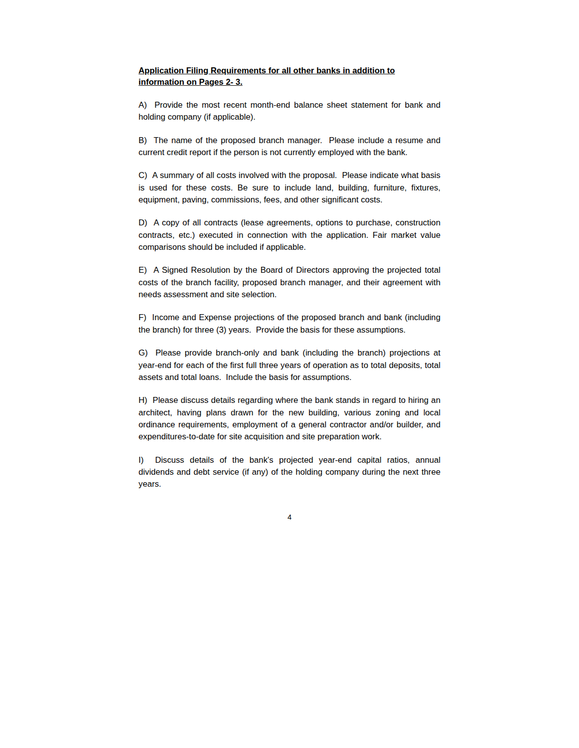Application Filing Requirements for all other banks in addition to information on Pages 2- 3.
A) Provide the most recent month-end balance sheet statement for bank and holding company (if applicable).
B) The name of the proposed branch manager. Please include a resume and current credit report if the person is not currently employed with the bank.
C) A summary of all costs involved with the proposal. Please indicate what basis is used for these costs. Be sure to include land, building, furniture, fixtures, equipment, paving, commissions, fees, and other significant costs.
D) A copy of all contracts (lease agreements, options to purchase, construction contracts, etc.) executed in connection with the application. Fair market value comparisons should be included if applicable.
E) A Signed Resolution by the Board of Directors approving the projected total costs of the branch facility, proposed branch manager, and their agreement with needs assessment and site selection.
F) Income and Expense projections of the proposed branch and bank (including the branch) for three (3) years. Provide the basis for these assumptions.
G) Please provide branch-only and bank (including the branch) projections at year-end for each of the first full three years of operation as to total deposits, total assets and total loans. Include the basis for assumptions.
H) Please discuss details regarding where the bank stands in regard to hiring an architect, having plans drawn for the new building, various zoning and local ordinance requirements, employment of a general contractor and/or builder, and expenditures-to-date for site acquisition and site preparation work.
I) Discuss details of the bank's projected year-end capital ratios, annual dividends and debt service (if any) of the holding company during the next three years.
4